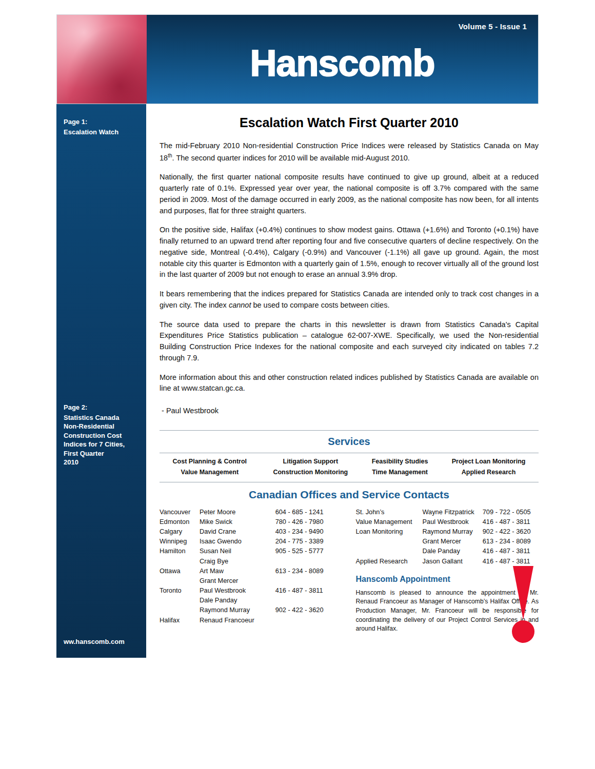Volume 5 - Issue 1
Hanscomb
Page 1:
Escalation Watch
Page 2:
Statistics Canada
Non-Residential
Construction Cost
Indices for 7 Cities,
First Quarter
2010
ww.hanscomb.com
Escalation Watch First Quarter 2010
The mid-February 2010 Non-residential Construction Price Indices were released by Statistics Canada on May 18th. The second quarter indices for 2010 will be available mid-August 2010.
Nationally, the first quarter national composite results have continued to give up ground, albeit at a reduced quarterly rate of 0.1%. Expressed year over year, the national composite is off 3.7% compared with the same period in 2009. Most of the damage occurred in early 2009, as the national composite has now been, for all intents and purposes, flat for three straight quarters.
On the positive side, Halifax (+0.4%) continues to show modest gains. Ottawa (+1.6%) and Toronto (+0.1%) have finally returned to an upward trend after reporting four and five consecutive quarters of decline respectively. On the negative side, Montreal (-0.4%), Calgary (-0.9%) and Vancouver (-1.1%) all gave up ground. Again, the most notable city this quarter is Edmonton with a quarterly gain of 1.5%, enough to recover virtually all of the ground lost in the last quarter of 2009 but not enough to erase an annual 3.9% drop.
It bears remembering that the indices prepared for Statistics Canada are intended only to track cost changes in a given city. The index cannot be used to compare costs between cities.
The source data used to prepare the charts in this newsletter is drawn from Statistics Canada’s Capital Expenditures Price Statistics publication – catalogue 62-007-XWE. Specifically, we used the Non-residential Building Construction Price Indexes for the national composite and each surveyed city indicated on tables 7.2 through 7.9.
More information about this and other construction related indices published by Statistics Canada are available on line at www.statcan.gc.ca.
- Paul Westbrook
Services
| Cost Planning & Control | Litigation Support | Feasibility Studies | Project Loan Monitoring |
| Value Management | Construction Monitoring | Time Management | Applied Research |
Canadian Offices and Service Contacts
| Vancouver | Peter Moore | 604 - 685 - 1241 |
| Edmonton | Mike Swick | 780 - 426 - 7980 |
| Calgary | David Crane | 403 - 234 - 9490 |
| Winnipeg | Isaac Gwendo | 204 - 775 - 3389 |
| Hamilton | Susan Neil | 905 - 525 - 5777 |
| | Craig Bye | |
| Ottawa | Art Maw | 613 - 234 - 8089 |
| | Grant Mercer | |
| Toronto | Paul Westbrook | 416 - 487 - 3811 |
| | Dale Panday | |
| | Raymond Murray | 902 - 422 - 3620 |
| Halifax | Renaud Francoeur | |
| St. John’s | Wayne Fitzpatrick | 709 - 722 - 0505 |
| Value Management | Paul Westbrook | 416 - 487 - 3811 |
| Loan Monitoring | Raymond Murray | 902 - 422 - 3620 |
| | Grant Mercer | 613 - 234 - 8089 |
| | Dale Panday | 416 - 487 - 3811 |
| Applied Research | Jason Gallant | 416 - 487 - 3811 |
Hanscomb Appointment
Hanscomb is pleased to announce the appointment of Mr. Renaud Francoeur as Manager of Hanscomb’s Halifax Office. As Production Manager, Mr. Francoeur will be responsible for coordinating the delivery of our Project Control Services in and around Halifax.